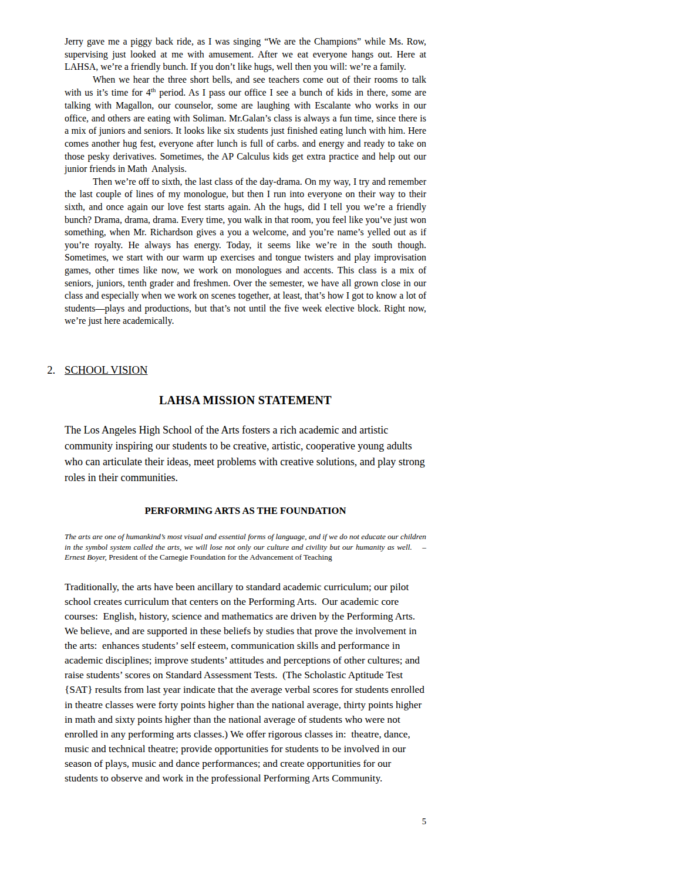Jerry gave me a piggy back ride, as I was singing “We are the Champions” while Ms. Row, supervising just looked at me with amusement. After we eat everyone hangs out. Here at LAHSA, we’re a friendly bunch. If you don’t like hugs, well then you will: we’re a family.
When we hear the three short bells, and see teachers come out of their rooms to talk with us it’s time for 4th period. As I pass our office I see a bunch of kids in there, some are talking with Magallon, our counselor, some are laughing with Escalante who works in our office, and others are eating with Soliman. Mr.Galan’s class is always a fun time, since there is a mix of juniors and seniors. It looks like six students just finished eating lunch with him. Here comes another hug fest, everyone after lunch is full of carbs. and energy and ready to take on those pesky derivatives. Sometimes, the AP Calculus kids get extra practice and help out our junior friends in Math Analysis.
Then we’re off to sixth, the last class of the day-drama. On my way, I try and remember the last couple of lines of my monologue, but then I run into everyone on their way to their sixth, and once again our love fest starts again. Ah the hugs, did I tell you we’re a friendly bunch? Drama, drama, drama. Every time, you walk in that room, you feel like you’ve just won something, when Mr. Richardson gives a you a welcome, and you’re name’s yelled out as if you’re royalty. He always has energy. Today, it seems like we’re in the south though. Sometimes, we start with our warm up exercises and tongue twisters and play improvisation games, other times like now, we work on monologues and accents. This class is a mix of seniors, juniors, tenth grader and freshmen. Over the semester, we have all grown close in our class and especially when we work on scenes together, at least, that’s how I got to know a lot of students—plays and productions, but that’s not until the five week elective block. Right now, we’re just here academically.
2. SCHOOL VISION
LAHSA MISSION STATEMENT
The Los Angeles High School of the Arts fosters a rich academic and artistic community inspiring our students to be creative, artistic, cooperative young adults who can articulate their ideas, meet problems with creative solutions, and play strong roles in their communities.
PERFORMING ARTS AS THE FOUNDATION
The arts are one of humankind’s most visual and essential forms of language, and if we do not educate our children in the symbol system called the arts, we will lose not only our culture and civility but our humanity as well. –Ernest Boyer, President of the Carnegie Foundation for the Advancement of Teaching
Traditionally, the arts have been ancillary to standard academic curriculum; our pilot school creates curriculum that centers on the Performing Arts. Our academic core courses: English, history, science and mathematics are driven by the Performing Arts. We believe, and are supported in these beliefs by studies that prove the involvement in the arts: enhances students’ self esteem, communication skills and performance in academic disciplines; improve students’ attitudes and perceptions of other cultures; and raise students’ scores on Standard Assessment Tests. (The Scholastic Aptitude Test {SAT} results from last year indicate that the average verbal scores for students enrolled in theatre classes were forty points higher than the national average, thirty points higher in math and sixty points higher than the national average of students who were not enrolled in any performing arts classes.) We offer rigorous classes in: theatre, dance, music and technical theatre; provide opportunities for students to be involved in our season of plays, music and dance performances; and create opportunities for our students to observe and work in the professional Performing Arts Community.
5